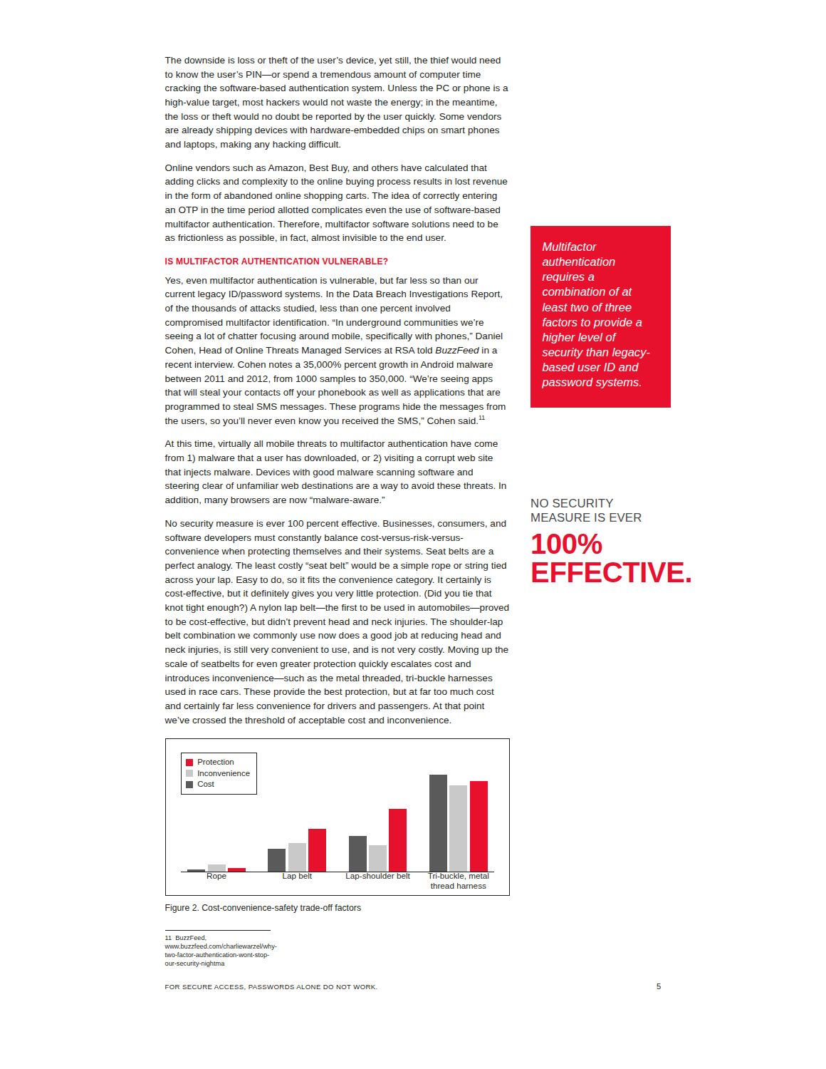The downside is loss or theft of the user’s device, yet still, the thief would need to know the user’s PIN—or spend a tremendous amount of computer time cracking the software-based authentication system. Unless the PC or phone is a high-value target, most hackers would not waste the energy; in the meantime, the loss or theft would no doubt be reported by the user quickly. Some vendors are already shipping devices with hardware-embedded chips on smart phones and laptops, making any hacking difficult.
Online vendors such as Amazon, Best Buy, and others have calculated that adding clicks and complexity to the online buying process results in lost revenue in the form of abandoned online shopping carts. The idea of correctly entering an OTP in the time period allotted complicates even the use of software-based multifactor authentication. Therefore, multifactor software solutions need to be as frictionless as possible, in fact, almost invisible to the end user.
Is multifactor authentication vulnerable?
Yes, even multifactor authentication is vulnerable, but far less so than our current legacy ID/password systems. In the Data Breach Investigations Report, of the thousands of attacks studied, less than one percent involved compromised multifactor identification. “In underground communities we’re seeing a lot of chatter focusing around mobile, specifically with phones,” Daniel Cohen, Head of Online Threats Managed Services at RSA told BuzzFeed in a recent interview. Cohen notes a 35,000% percent growth in Android malware between 2011 and 2012, from 1000 samples to 350,000. “We’re seeing apps that will steal your contacts off your phonebook as well as applications that are programmed to steal SMS messages. These programs hide the messages from the users, so you’ll never even know you received the SMS,” Cohen said.11
At this time, virtually all mobile threats to multifactor authentication have come from 1) malware that a user has downloaded, or 2) visiting a corrupt web site that injects malware. Devices with good malware scanning software and steering clear of unfamiliar web destinations are a way to avoid these threats. In addition, many browsers are now “malware-aware.”
No security measure is ever 100 percent effective. Businesses, consumers, and software developers must constantly balance cost-versus-risk-versus-convenience when protecting themselves and their systems. Seat belts are a perfect analogy. The least costly “seat belt” would be a simple rope or string tied across your lap. Easy to do, so it fits the convenience category. It certainly is cost-effective, but it definitely gives you very little protection. (Did you tie that knot tight enough?) A nylon lap belt—the first to be used in automobiles—proved to be cost-effective, but didn’t prevent head and neck injuries. The shoulder-lap belt combination we commonly use now does a good job at reducing head and neck injuries, is still very convenient to use, and is not very costly. Moving up the scale of seatbelts for even greater protection quickly escalates cost and introduces inconvenience—such as the metal threaded, tri-buckle harnesses used in race cars. These provide the best protection, but at far too much cost and certainly far less convenience for drivers and passengers. At that point we’ve crossed the threshold of acceptable cost and inconvenience.
Protection
Inconvenience
Cost
Rope Lap belt Lap-shoulder belt Tri-buckle, metal
thread harness
Figure 2. Cost-convenience-safety trade-off factors
11 BuzzFeed, www.buzzfeed.com/charliewarzel/why-two-factor-authentication-wont-stop-our-security-nightma
Multifactor authentication requires a combination of at least two of three factors to provide a higher level of security than legacy-based user ID and password systems.
NO SECURITY
MEASURE IS EVER
100%
EFFECTIVE.
FOR SECURE ACCESS, PASSWORDS ALONE DO NOT WORK.
5